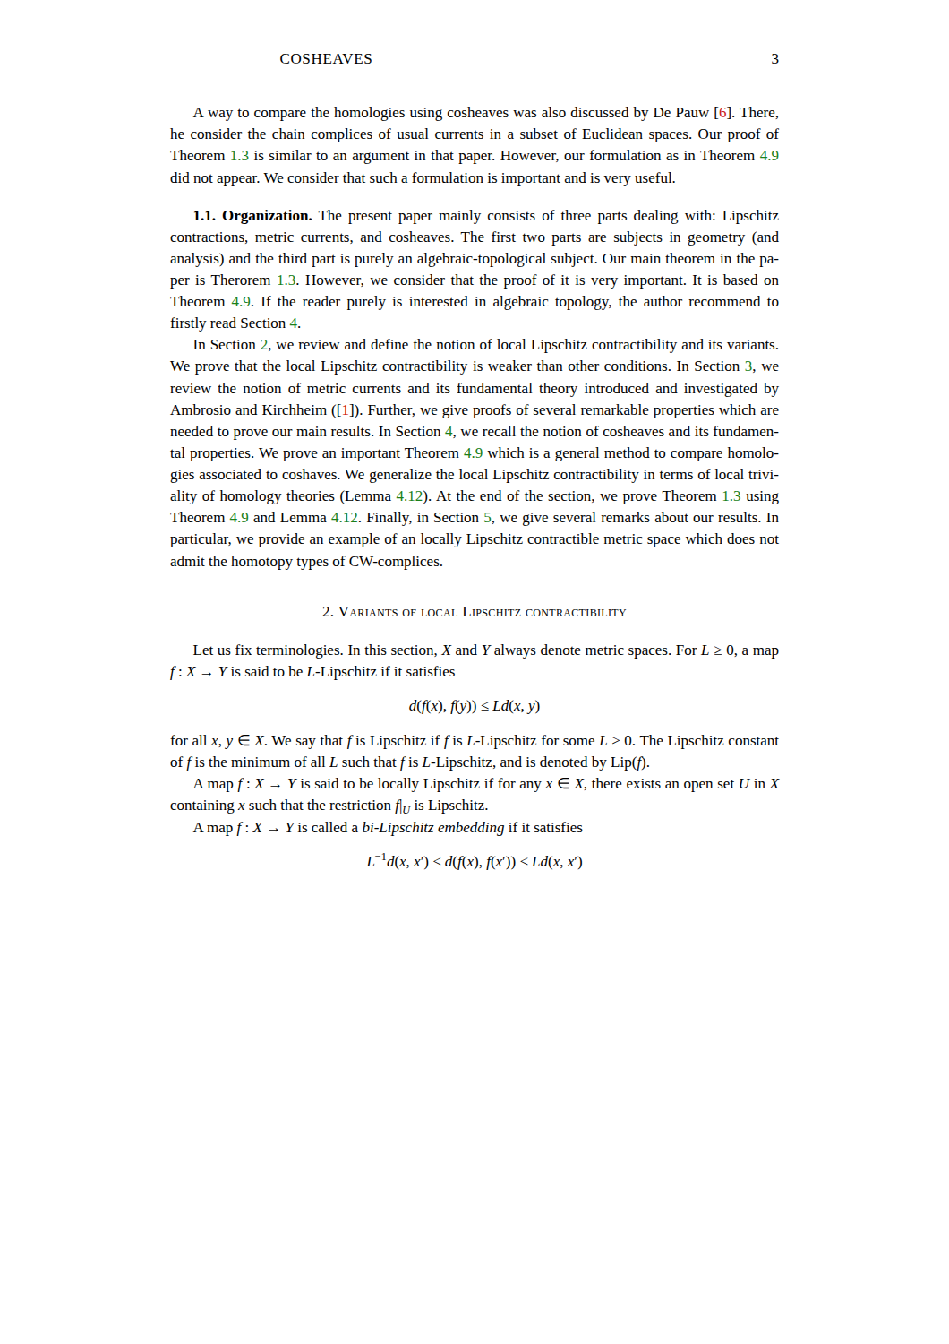COSHEAVES 3
A way to compare the homologies using cosheaves was also discussed by De Pauw [6]. There, he consider the chain complices of usual currents in a subset of Euclidean spaces. Our proof of Theorem 1.3 is similar to an argument in that paper. However, our formulation as in Theorem 4.9 did not appear. We consider that such a formulation is important and is very useful.
1.1. Organization. The present paper mainly consists of three parts dealing with: Lipschitz contractions, metric currents, and cosheaves. The first two parts are subjects in geometry (and analysis) and the third part is purely an algebraic-topological subject. Our main theorem in the paper is Therorem 1.3. However, we consider that the proof of it is very important. It is based on Theorem 4.9. If the reader purely is interested in algebraic topology, the author recommend to firstly read Section 4.
In Section 2, we review and define the notion of local Lipschitz contractibility and its variants. We prove that the local Lipschitz contractibility is weaker than other conditions. In Section 3, we review the notion of metric currents and its fundamental theory introduced and investigated by Ambrosio and Kirchheim ([1]). Further, we give proofs of several remarkable properties which are needed to prove our main results. In Section 4, we recall the notion of cosheaves and its fundamental properties. We prove an important Theorem 4.9 which is a general method to compare homologies associated to coshaves. We generalize the local Lipschitz contractibility in terms of local triviality of homology theories (Lemma 4.12). At the end of the section, we prove Theorem 1.3 using Theorem 4.9 and Lemma 4.12. Finally, in Section 5, we give several remarks about our results. In particular, we provide an example of an locally Lipschitz contractible metric space which does not admit the homotopy types of CW-complices.
2. Variants of local Lipschitz contractibility
Let us fix terminologies. In this section, X and Y always denote metric spaces. For L ≥ 0, a map f : X → Y is said to be L-Lipschitz if it satisfies
d(f(x), f(y)) ≤ Ld(x, y)
for all x, y ∈ X. We say that f is Lipschitz if f is L-Lipschitz for some L ≥ 0. The Lipschitz constant of f is the minimum of all L such that f is L-Lipschitz, and is denoted by Lip(f).
A map f : X → Y is said to be locally Lipschitz if for any x ∈ X, there exists an open set U in X containing x such that the restriction f|U is Lipschitz.
A map f : X → Y is called a bi-Lipschitz embedding if it satisfies
L−1d(x, x′) ≤ d(f(x), f(x′)) ≤ Ld(x, x′)